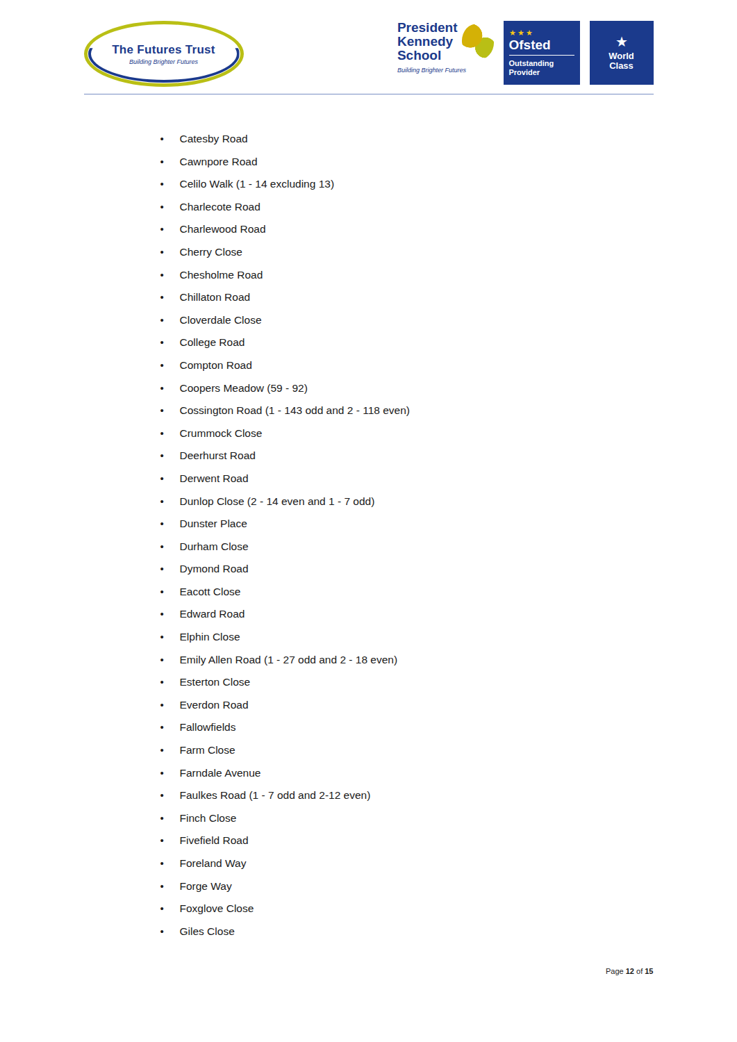The Futures Trust
Building Brighter Futures
President
Kennedy
School
Building Brighter Futures
★★★
Ofsted
Outstanding
Provider
★
World
Class
Catesby Road
Cawnpore Road
Celilo Walk (1 - 14 excluding 13)
Charlecote Road
Charlewood Road
Cherry Close
Chesholme Road
Chillaton Road
Cloverdale Close
College Road
Compton Road
Coopers Meadow (59 - 92)
Cossington Road (1 - 143 odd and 2 - 118 even)
Crummock Close
Deerhurst Road
Derwent Road
Dunlop Close (2 - 14 even and 1 - 7 odd)
Dunster Place
Durham Close
Dymond Road
Eacott Close
Edward Road
Elphin Close
Emily Allen Road (1 - 27 odd and 2 - 18 even)
Esterton Close
Everdon Road
Fallowfields
Farm Close
Farndale Avenue
Faulkes Road (1 - 7 odd and 2-12 even)
Finch Close
Fivefield Road
Foreland Way
Forge Way
Foxglove Close
Giles Close
Page 12 of 15